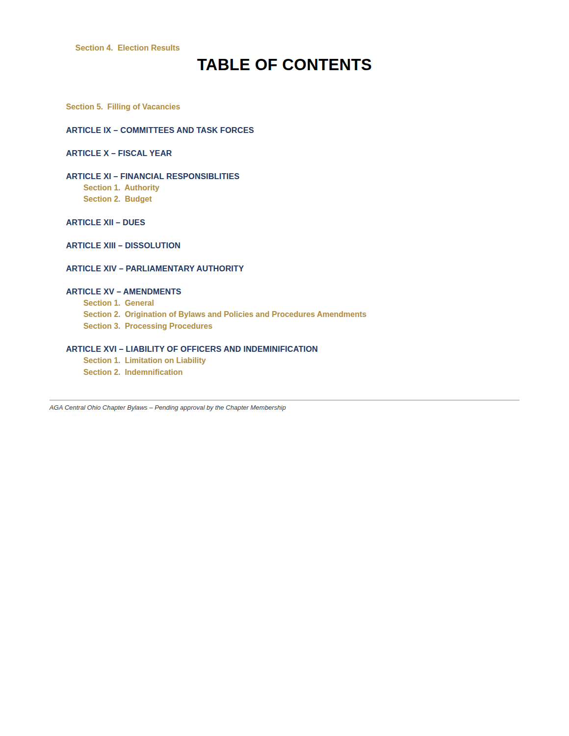Section 4. Election Results
TABLE OF CONTENTS
Section 5. Filling of Vacancies
ARTICLE IX – COMMITTEES AND TASK FORCES
ARTICLE X – FISCAL YEAR
ARTICLE XI – FINANCIAL RESPONSIBLITIES
Section 1. Authority
Section 2. Budget
ARTICLE XII – DUES
ARTICLE XIII – DISSOLUTION
ARTICLE XIV – PARLIAMENTARY AUTHORITY
ARTICLE XV – AMENDMENTS
Section 1. General
Section 2. Origination of Bylaws and Policies and Procedures Amendments
Section 3. Processing Procedures
ARTICLE XVI – LIABILITY OF OFFICERS AND INDEMINIFICATION
Section 1. Limitation on Liability
Section 2. Indemnification
AGA Central Ohio Chapter Bylaws – Pending approval by the Chapter Membership